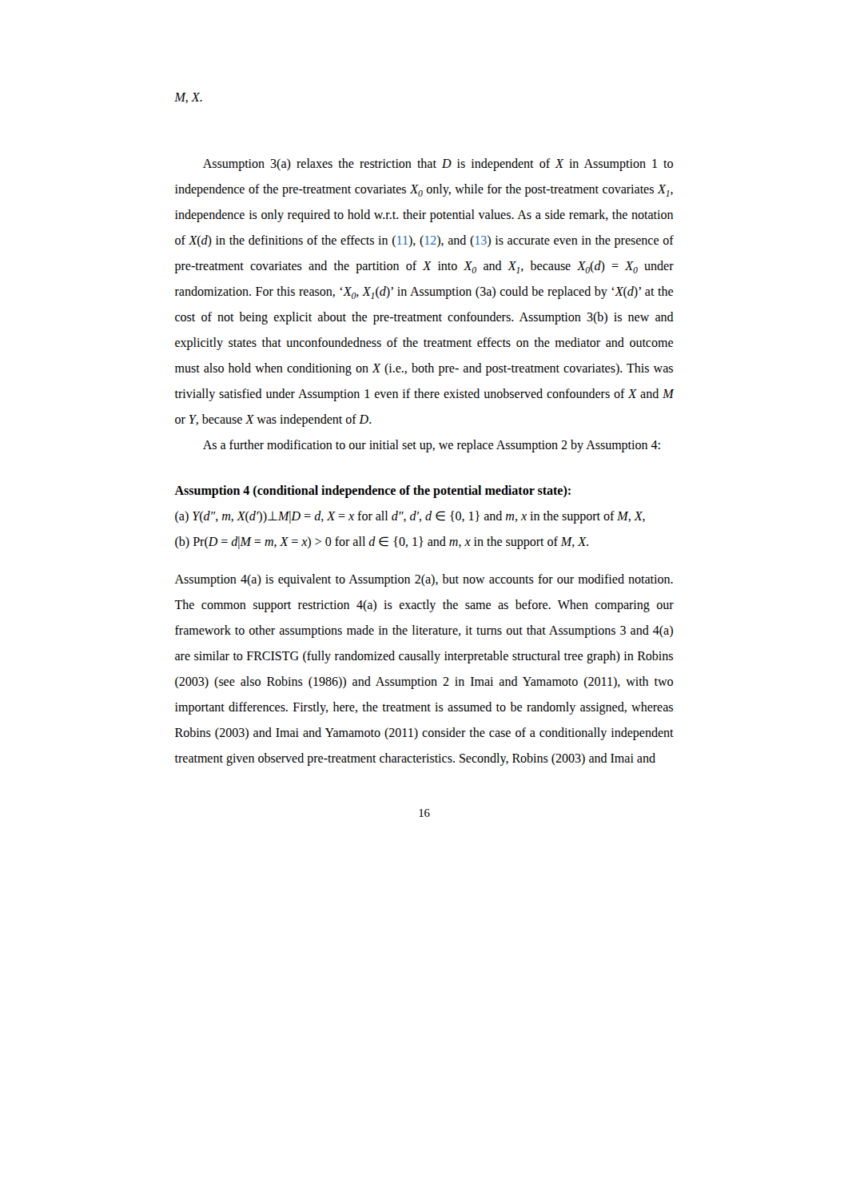M, X.
Assumption 3(a) relaxes the restriction that D is independent of X in Assumption 1 to independence of the pre-treatment covariates X0 only, while for the post-treatment covariates X1, independence is only required to hold w.r.t. their potential values. As a side remark, the notation of X(d) in the definitions of the effects in (11), (12), and (13) is accurate even in the presence of pre-treatment covariates and the partition of X into X0 and X1, because X0(d) = X0 under randomization. For this reason, ‘X0, X1(d)’ in Assumption (3a) could be replaced by ‘X(d)’ at the cost of not being explicit about the pre-treatment confounders. Assumption 3(b) is new and explicitly states that unconfoundedness of the treatment effects on the mediator and outcome must also hold when conditioning on X (i.e., both pre- and post-treatment covariates). This was trivially satisfied under Assumption 1 even if there existed unobserved confounders of X and M or Y, because X was independent of D.
As a further modification to our initial set up, we replace Assumption 2 by Assumption 4:
Assumption 4 (conditional independence of the potential mediator state):
(a) Y(d″, m, X(d′))⊥M|D = d, X = x for all d″, d′, d ∈ {0, 1} and m, x in the support of M, X,
(b) Pr(D = d|M = m, X = x) > 0 for all d ∈ {0, 1} and m, x in the support of M, X.
Assumption 4(a) is equivalent to Assumption 2(a), but now accounts for our modified notation. The common support restriction 4(a) is exactly the same as before. When comparing our framework to other assumptions made in the literature, it turns out that Assumptions 3 and 4(a) are similar to FRCISTG (fully randomized causally interpretable structural tree graph) in Robins (2003) (see also Robins (1986)) and Assumption 2 in Imai and Yamamoto (2011), with two important differences. Firstly, here, the treatment is assumed to be randomly assigned, whereas Robins (2003) and Imai and Yamamoto (2011) consider the case of a conditionally independent treatment given observed pre-treatment characteristics. Secondly, Robins (2003) and Imai and
16